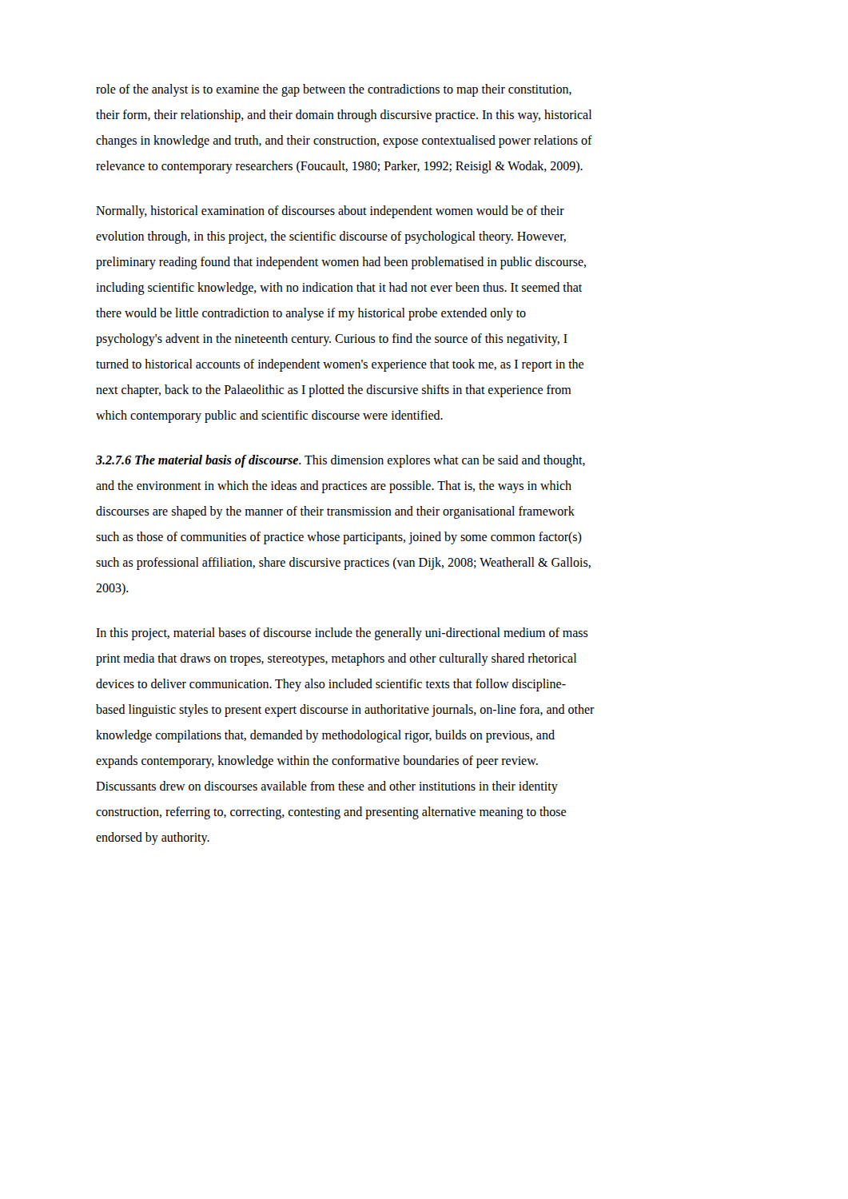role of the analyst is to examine the gap between the contradictions to map their constitution, their form, their relationship, and their domain through discursive practice. In this way, historical changes in knowledge and truth, and their construction, expose contextualised power relations of relevance to contemporary researchers (Foucault, 1980; Parker, 1992; Reisigl & Wodak, 2009).
Normally, historical examination of discourses about independent women would be of their evolution through, in this project, the scientific discourse of psychological theory. However, preliminary reading found that independent women had been problematised in public discourse, including scientific knowledge, with no indication that it had not ever been thus. It seemed that there would be little contradiction to analyse if my historical probe extended only to psychology's advent in the nineteenth century. Curious to find the source of this negativity, I turned to historical accounts of independent women's experience that took me, as I report in the next chapter, back to the Palaeolithic as I plotted the discursive shifts in that experience from which contemporary public and scientific discourse were identified.
3.2.7.6 The material basis of discourse. This dimension explores what can be said and thought, and the environment in which the ideas and practices are possible. That is, the ways in which discourses are shaped by the manner of their transmission and their organisational framework such as those of communities of practice whose participants, joined by some common factor(s) such as professional affiliation, share discursive practices (van Dijk, 2008; Weatherall & Gallois, 2003).
In this project, material bases of discourse include the generally uni-directional medium of mass print media that draws on tropes, stereotypes, metaphors and other culturally shared rhetorical devices to deliver communication. They also included scientific texts that follow discipline-based linguistic styles to present expert discourse in authoritative journals, on-line fora, and other knowledge compilations that, demanded by methodological rigor, builds on previous, and expands contemporary, knowledge within the conformative boundaries of peer review. Discussants drew on discourses available from these and other institutions in their identity construction, referring to, correcting, contesting and presenting alternative meaning to those endorsed by authority.